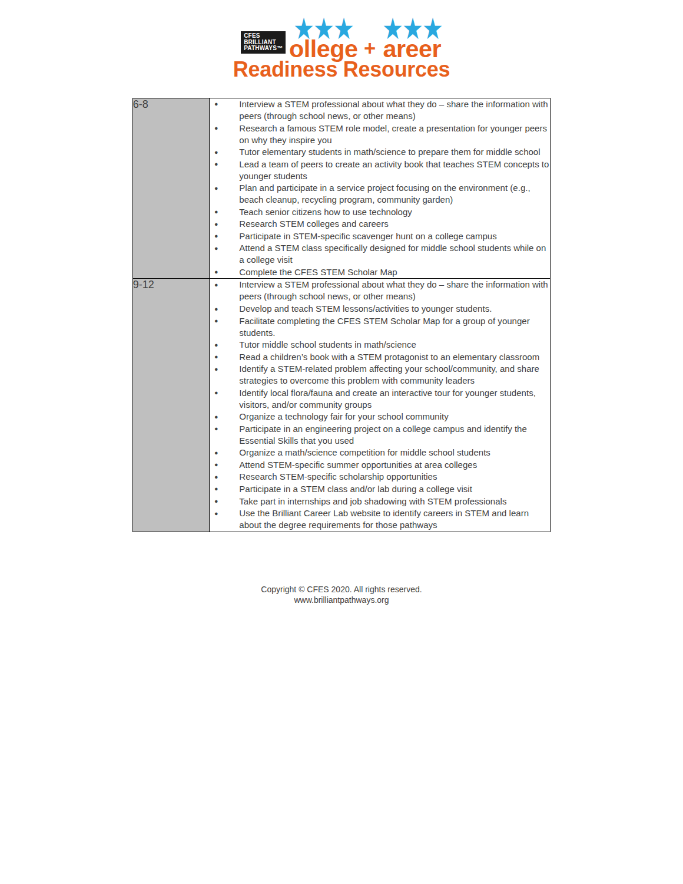CFES BRILLIANT PATHWAYS™
★★★
ollege
+
★★★
areer
Readiness Resources
| 6-8 | Interview a STEM professional about what they do – share the information with peers (through school news, or other means) Research a famous STEM role model, create a presentation for younger peers on why they inspire you Tutor elementary students in math/science to prepare them for middle school Lead a team of peers to create an activity book that teaches STEM concepts to younger students Plan and participate in a service project focusing on the environment (e.g., beach cleanup, recycling program, community garden) Teach senior citizens how to use technology Research STEM colleges and careers Participate in STEM-specific scavenger hunt on a college campus Attend a STEM class specifically designed for middle school students while on a college visit Complete the CFES STEM Scholar Map |
| 9-12 | Interview a STEM professional about what they do – share the information with peers (through school news, or other means) Develop and teach STEM lessons/activities to younger students. Facilitate completing the CFES STEM Scholar Map for a group of younger students. Tutor middle school students in math/science Read a children’s book with a STEM protagonist to an elementary classroom Identify a STEM-related problem affecting your school/community, and share strategies to overcome this problem with community leaders Identify local flora/fauna and create an interactive tour for younger students, visitors, and/or community groups Organize a technology fair for your school community Participate in an engineering project on a college campus and identify the Essential Skills that you used Organize a math/science competition for middle school students Attend STEM-specific summer opportunities at area colleges Research STEM-specific scholarship opportunities Participate in a STEM class and/or lab during a college visit Take part in internships and job shadowing with STEM professionals Use the Brilliant Career Lab website to identify careers in STEM and learn about the degree requirements for those pathways |
Copyright © CFES 2020. All rights reserved.
www.brilliantpathways.org